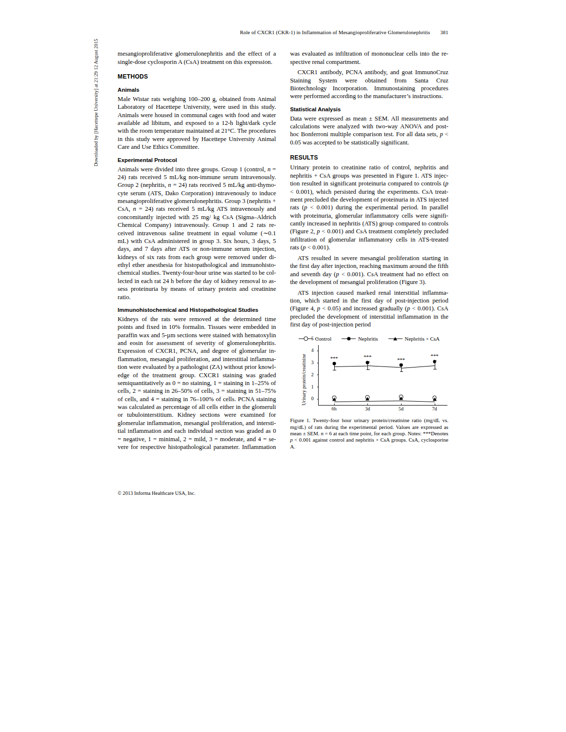Role of CXCR1 (CKR-1) in Inflammation of Mesangioproliferative Glomerulonephritis381
Downloaded by [Hacettepe University] at 21:29 12 August 2015
mesangioproliferative glomerulonephritis and the effect of a single-dose cyclosporin A (CsA) treatment on this expression.
Methods
Animals
Male Wistar rats weighing 100–200 g, obtained from Animal Laboratory of Hacettepe University, were used in this study. Animals were housed in communal cages with food and water available ad libitum, and exposed to a 12-h light/dark cycle with the room temperature maintained at 21°C. The procedures in this study were approved by Hacettepe University Animal Care and Use Ethics Committee.
Experimental Protocol
Animals were divided into three groups. Group 1 (control, n = 24) rats received 5 mL/kg non-immune serum intravenously. Group 2 (nephritis, n = 24) rats received 5 mL/kg anti-thymocyte serum (ATS, Dako Corporation) intravenously to induce mesangioproliferative glomerulonephritis. Group 3 (nephritis + CsA, n = 24) rats received 5 mL/kg ATS intravenously and concomitantly injected with 25 mg/ kg CsA (Sigma–Aldrich Chemical Company) intravenously. Group 1 and 2 rats received intravenous saline treatment in equal volume (∼0.1 mL) with CsA administered in group 3. Six hours, 3 days, 5 days, and 7 days after ATS or non-immune serum injection, kidneys of six rats from each group were removed under diethyl ether anesthesia for histopathological and immunohistochemical studies. Twenty-four-hour urine was started to be collected in each rat 24 h before the day of kidney removal to assess proteinuria by means of urinary protein and creatinine ratio.
Immunohistochemical and Histopathological Studies
Kidneys of the rats were removed at the determined time points and fixed in 10% formalin. Tissues were embedded in paraffin wax and 5-µm sections were stained with hematoxylin and eosin for assessment of severity of glomerulonephritis. Expression of CXCR1, PCNA, and degree of glomerular inflammation, mesangial proliferation, and interstitial inflammation were evaluated by a pathologist (ZA) without prior knowledge of the treatment group. CXCR1 staining was graded semiquantitatively as 0 = no staining, 1 = staining in 1–25% of cells, 2 = staining in 26–50% of cells, 3 = staining in 51–75% of cells, and 4 = staining in 76–100% of cells. PCNA staining was calculated as percentage of all cells either in the glomeruli or tubulointerstitium. Kidney sections were examined for glomerular inflammation, mesangial proliferation, and interstitial inflammation and each individual section was graded as 0 = negative, 1 = minimal, 2 = mild, 3 = moderate, and 4 = severe for respective histopathological parameter. Inflammation was evaluated as infiltration of mononuclear cells into the respective renal compartment.
CXCR1 antibody, PCNA antibody, and goat ImmunoCruz Staining System were obtained from Santa Cruz Biotechnology Incorporation. Immunostaining procedures were performed according to the manufacturer’s instructions.
Statistical Analysis
Data were expressed as mean ± SEM. All measurements and calculations were analyzed with two-way ANOVA and post-hoc Bonferroni multiple comparison test. For all data sets, p < 0.05 was accepted to be statistically significant.
Results
Urinary protein to creatinine ratio of control, nephritis and nephritis + CsA groups was presented in Figure 1. ATS injection resulted in significant proteinuria compared to controls (p < 0.001), which persisted during the experiments. CsA treatment precluded the development of proteinuria in ATS injected rats (p < 0.001) during the experimental period. In parallel with proteinuria, glomerular inflammatory cells were significantly increased in nephritis (ATS) group compared to controls (Figure 2, p < 0.001) and CsA treatment completely precluded infiltration of glomerular inflammatory cells in ATS-treated rats (p < 0.001).
ATS resulted in severe mesangial proliferation starting in the first day after injection, reaching maximum around the fifth and seventh day (p < 0.001). CsA treatment had no effect on the development of mesangial proliferation (Figure 3).
ATS injection caused marked renal interstitial inflammation, which started in the first day of post-injection period (Figure 4, p < 0.05) and increased gradually (p < 0.001). CsA precluded the development of interstitial inflammation in the first day of post-injection period
Control Nephritis Nephritis + CsA
Urinary protein/creatinine
5
4
3
2
1
0
6h
3d
5d
7d
***
***
***
***
Figure 1. Twenty-four hour urinary protein/creatinine ratio (mg/dL vs. mg/dL) of rats during the experimental period. Values are expressed as mean ± SEM. n = 6 at each time point, for each group. Notes: ***Denotes p < 0.001 against control and nephritis + CsA groups. CsA, cyclosporine A.
© 2013 Informa Healthcare USA, Inc.